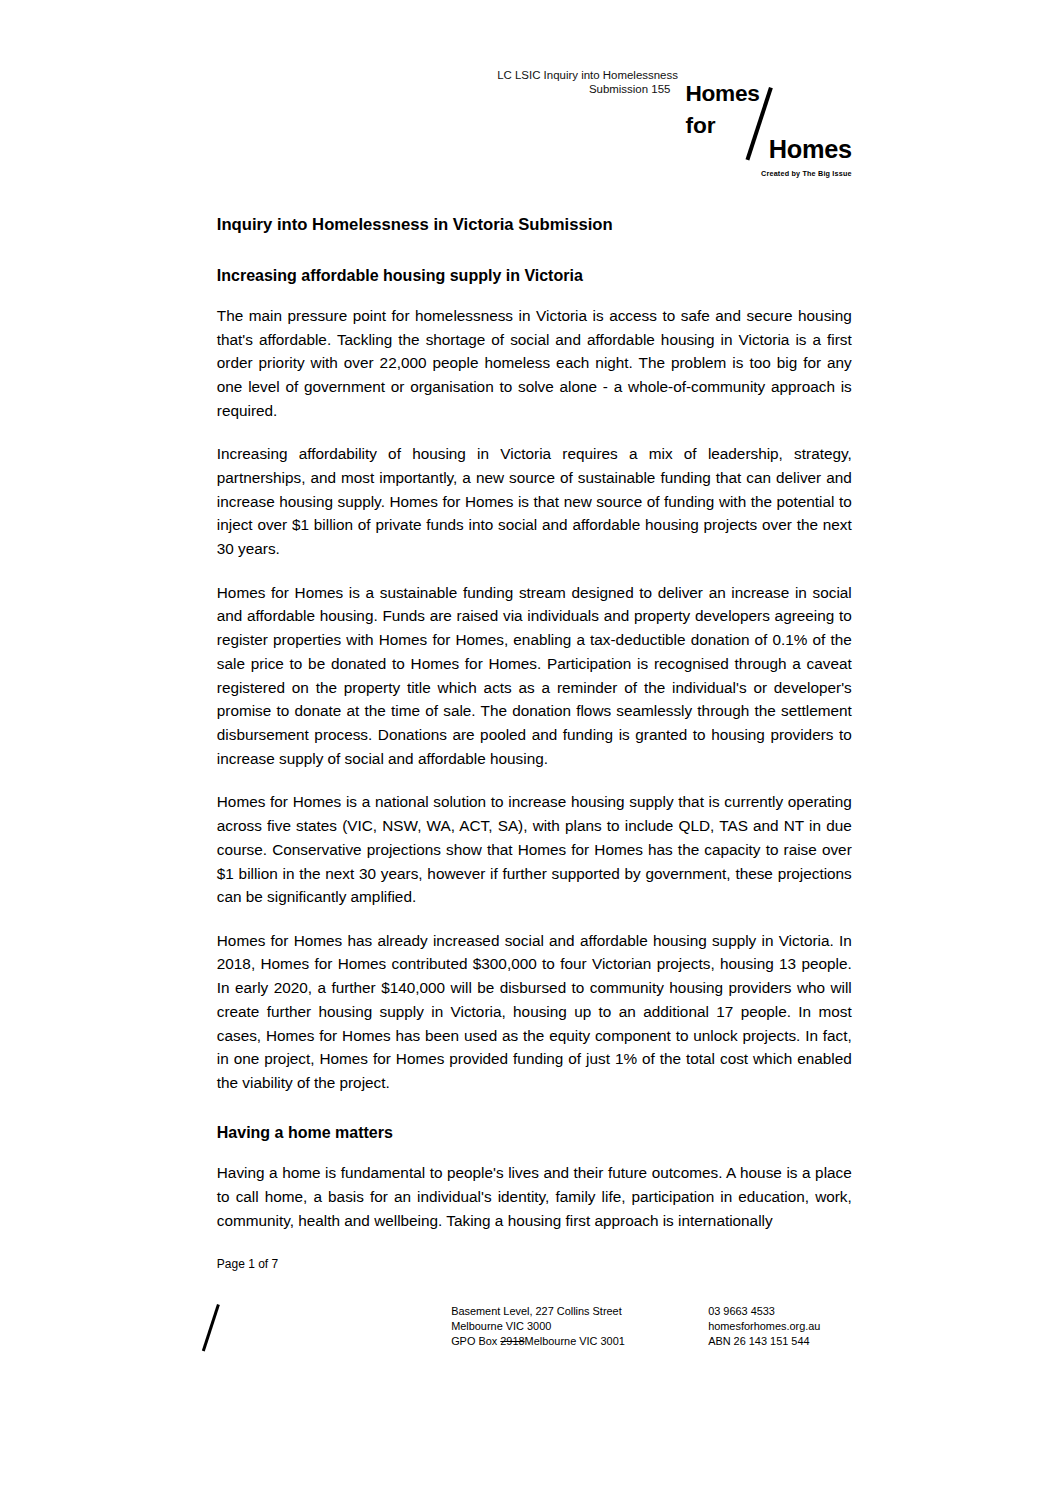LC LSIC Inquiry into Homelessness Submission 155
Homes for Homes Created by The Big Issue
Inquiry into Homelessness in Victoria Submission
Increasing affordable housing supply in Victoria
The main pressure point for homelessness in Victoria is access to safe and secure housing that's affordable. Tackling the shortage of social and affordable housing in Victoria is a first order priority with over 22,000 people homeless each night. The problem is too big for any one level of government or organisation to solve alone - a whole-of-community approach is required.
Increasing affordability of housing in Victoria requires a mix of leadership, strategy, partnerships, and most importantly, a new source of sustainable funding that can deliver and increase housing supply. Homes for Homes is that new source of funding with the potential to inject over $1 billion of private funds into social and affordable housing projects over the next 30 years.
Homes for Homes is a sustainable funding stream designed to deliver an increase in social and affordable housing. Funds are raised via individuals and property developers agreeing to register properties with Homes for Homes, enabling a tax-deductible donation of 0.1% of the sale price to be donated to Homes for Homes. Participation is recognised through a caveat registered on the property title which acts as a reminder of the individual's or developer's promise to donate at the time of sale. The donation flows seamlessly through the settlement disbursement process. Donations are pooled and funding is granted to housing providers to increase supply of social and affordable housing.
Homes for Homes is a national solution to increase housing supply that is currently operating across five states (VIC, NSW, WA, ACT, SA), with plans to include QLD, TAS and NT in due course. Conservative projections show that Homes for Homes has the capacity to raise over $1 billion in the next 30 years, however if further supported by government, these projections can be significantly amplified.
Homes for Homes has already increased social and affordable housing supply in Victoria. In 2018, Homes for Homes contributed $300,000 to four Victorian projects, housing 13 people. In early 2020, a further $140,000 will be disbursed to community housing providers who will create further housing supply in Victoria, housing up to an additional 17 people. In most cases, Homes for Homes has been used as the equity component to unlock projects. In fact, in one project, Homes for Homes provided funding of just 1% of the total cost which enabled the viability of the project.
Having a home matters
Having a home is fundamental to people's lives and their future outcomes. A house is a place to call home, a basis for an individual's identity, family life, participation in education, work, community, health and wellbeing. Taking a housing first approach is internationally
Page 1 of 7
Basement Level, 227 Collins Street
Melbourne VIC 3000
GPO Box 2918 Melbourne VIC 3001
03 9663 4533
homesforhomes.org.au
ABN 26 143 151 544